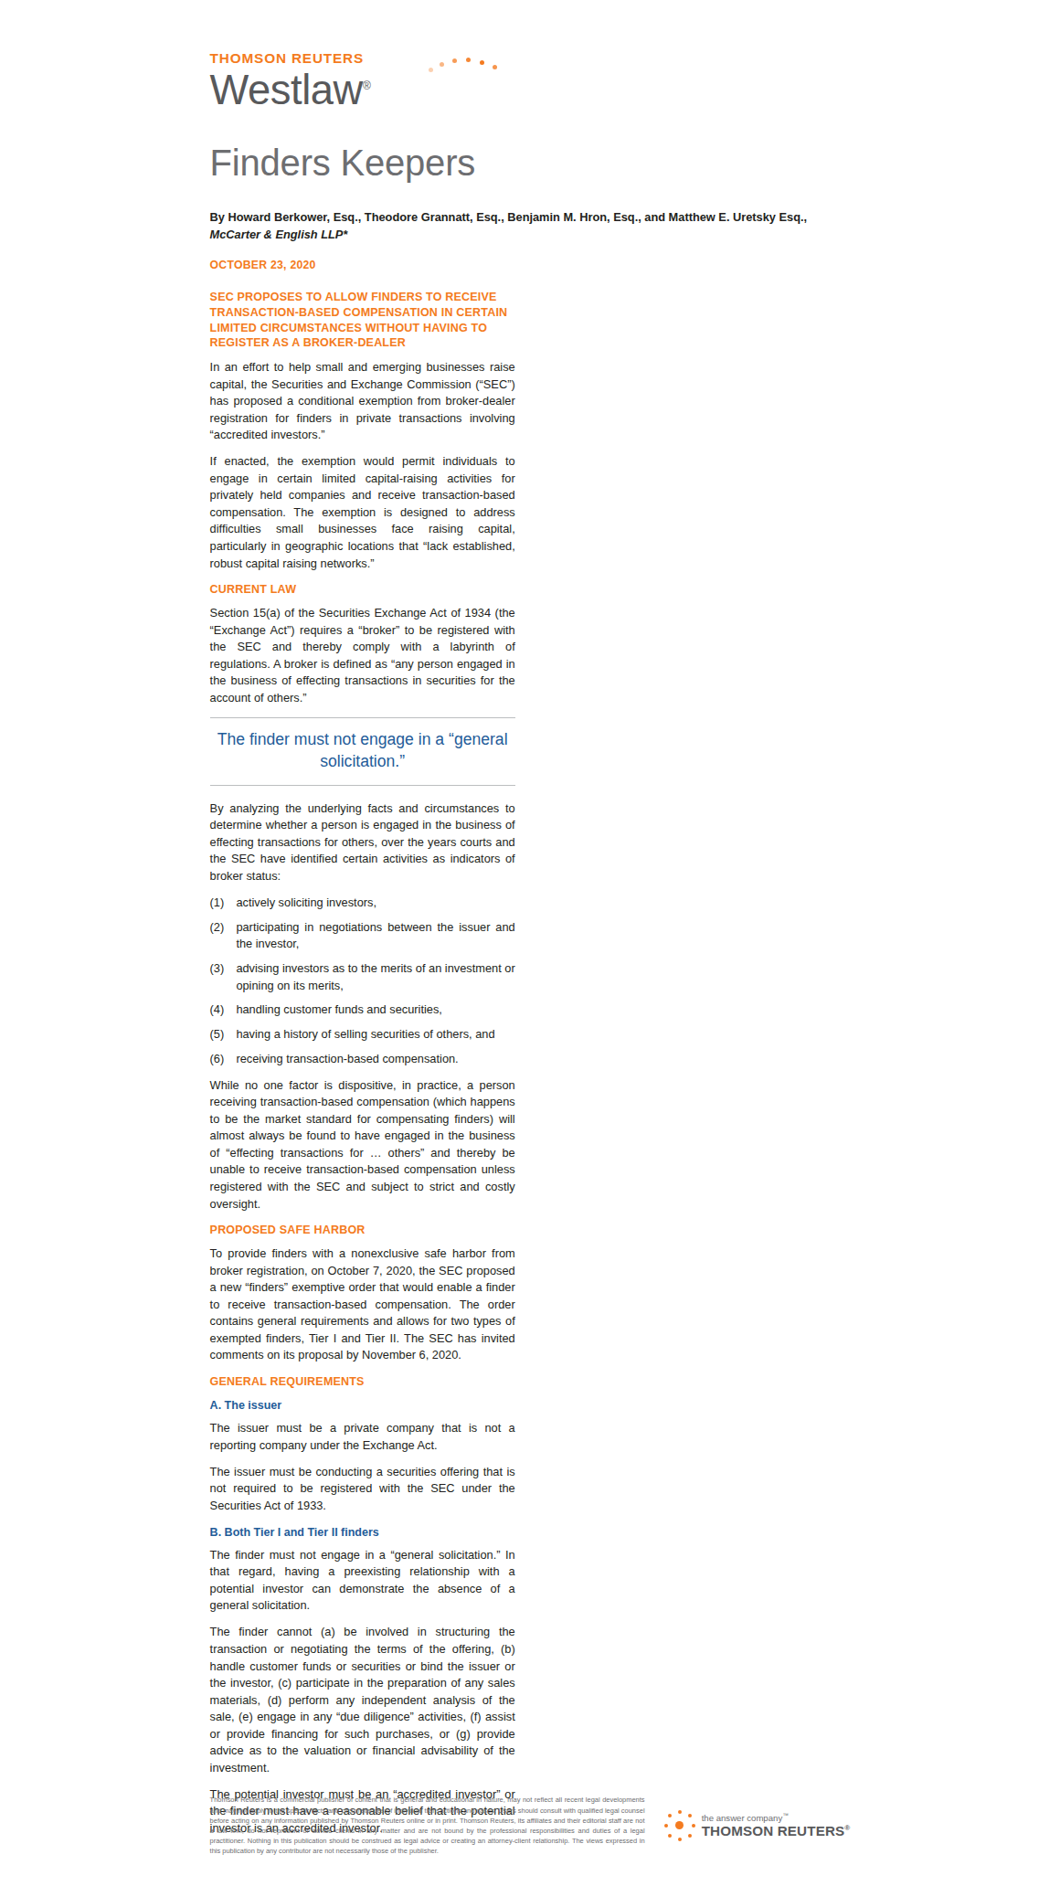Thomson Reuters
Westlaw®
Finders Keepers
By Howard Berkower, Esq., Theodore Grannatt, Esq., Benjamin M. Hron, Esq., and Matthew E. Uretsky Esq., McCarter & English LLP*
OCTOBER 23, 2020
SEC proposes to allow finders to receive transaction-based compensation in certain limited circumstances without having to register as a broker-dealer
In an effort to help small and emerging businesses raise capital, the Securities and Exchange Commission (“SEC”) has proposed a conditional exemption from broker-dealer registration for finders in private transactions involving “accredited investors.”
If enacted, the exemption would permit individuals to engage in certain limited capital-raising activities for privately held companies and receive transaction-based compensation. The exemption is designed to address difficulties small businesses face raising capital, particularly in geographic locations that “lack established, robust capital raising networks.”
Current law
Section 15(a) of the Securities Exchange Act of 1934 (the “Exchange Act”) requires a “broker” to be registered with the SEC and thereby comply with a labyrinth of regulations. A broker is defined as “any person engaged in the business of effecting transactions in securities for the account of others.”
The finder must not engage in a “general solicitation.”
By analyzing the underlying facts and circumstances to determine whether a person is engaged in the business of effecting transactions for others, over the years courts and the SEC have identified certain activities as indicators of broker status:
actively soliciting investors,
participating in negotiations between the issuer and the investor,
advising investors as to the merits of an investment or opining on its merits,
handling customer funds and securities,
having a history of selling securities of others, and
receiving transaction-based compensation.
While no one factor is dispositive, in practice, a person receiving transaction-based compensation (which happens to be the market standard for compensating finders) will almost always be found to have engaged in the business of “effecting transactions for … others” and thereby be unable to receive transaction-based compensation unless registered with the SEC and subject to strict and costly oversight.
Proposed safe harbor
To provide finders with a nonexclusive safe harbor from broker registration, on October 7, 2020, the SEC proposed a new “finders” exemptive order that would enable a finder to receive transaction-based compensation. The order contains general requirements and allows for two types of exempted finders, Tier I and Tier II. The SEC has invited comments on its proposal by November 6, 2020.
General requirements
A. The issuer
The issuer must be a private company that is not a reporting company under the Exchange Act.
The issuer must be conducting a securities offering that is not required to be registered with the SEC under the Securities Act of 1933.
B. Both Tier I and Tier II finders
The finder must not engage in a “general solicitation.” In that regard, having a preexisting relationship with a potential investor can demonstrate the absence of a general solicitation.
The finder cannot (a) be involved in structuring the transaction or negotiating the terms of the offering, (b) handle customer funds or securities or bind the issuer or the investor, (c) participate in the preparation of any sales materials, (d) perform any independent analysis of the sale, (e) engage in any “due diligence” activities, (f) assist or provide financing for such purchases, or (g) provide advice as to the valuation or financial advisability of the investment.
The potential investor must be an “accredited investor” or the finder must have a reasonable belief that the potential investor is an accredited investor.
Thomson Reuters is a commercial publisher of content that is general and educational in nature, may not reflect all recent legal developments and may not apply to the specific facts and circumstances of individual transactions and cases. Users should consult with qualified legal counsel before acting on any information published by Thomson Reuters online or in print. Thomson Reuters, its affiliates and their editorial staff are not a law firm, do not represent or advise clients in any matter and are not bound by the professional responsibilities and duties of a legal practitioner. Nothing in this publication should be construed as legal advice or creating an attorney-client relationship. The views expressed in this publication by any contributor are not necessarily those of the publisher.
the answer company™ THOMSON REUTERS®